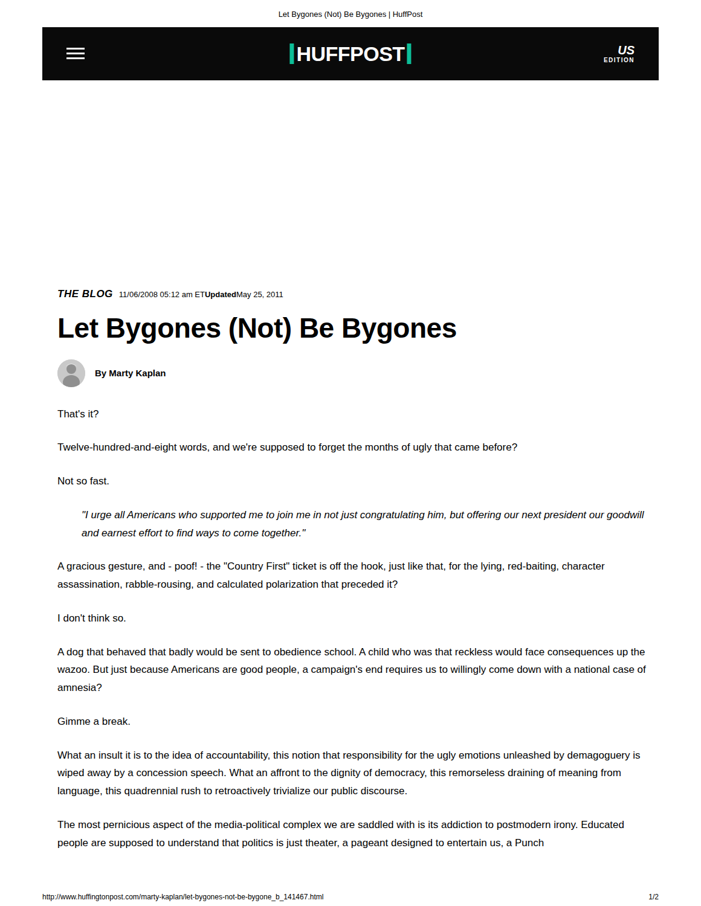Let Bygones (Not) Be Bygones | HuffPost
HuffPost
US EDITION
THE BLOG 11/06/2008 05:12 am ETUpdated May 25, 2011
Let Bygones (Not) Be Bygones
By Marty Kaplan
That's it?
Twelve-hundred-and-eight words, and we're supposed to forget the months of ugly that came before?
Not so fast.
"I urge all Americans who supported me to join me in not just congratulating him, but offering our next president our goodwill and earnest effort to find ways to come together."
A gracious gesture, and - poof! - the "Country First" ticket is off the hook, just like that, for the lying, red-baiting, character assassination, rabble-rousing, and calculated polarization that preceded it?
I don't think so.
A dog that behaved that badly would be sent to obedience school. A child who was that reckless would face consequences up the wazoo. But just because Americans are good people, a campaign's end requires us to willingly come down with a national case of amnesia?
Gimme a break.
What an insult it is to the idea of accountability, this notion that responsibility for the ugly emotions unleashed by demagoguery is wiped away by a concession speech. What an affront to the dignity of democracy, this remorseless draining of meaning from language, this quadrennial rush to retroactively trivialize our public discourse.
The most pernicious aspect of the media-political complex we are saddled with is its addiction to postmodern irony. Educated people are supposed to understand that politics is just theater, a pageant designed to entertain us, a Punch
http://www.huffingtonpost.com/marty-kaplan/let-bygones-not-be-bygone_b_141467.html 1/2